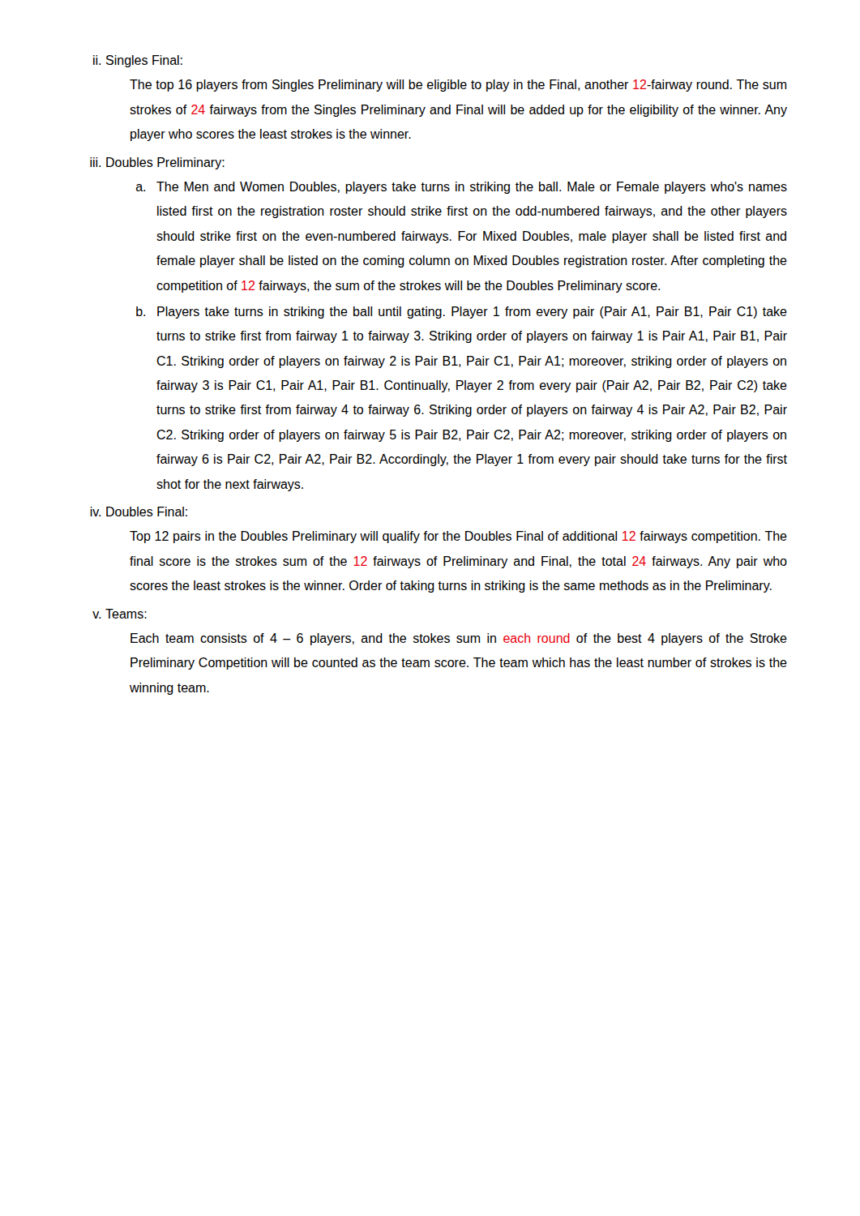Singles Final:
The top 16 players from Singles Preliminary will be eligible to play in the Final, another 12-fairway round. The sum strokes of 24 fairways from the Singles Preliminary and Final will be added up for the eligibility of the winner. Any player who scores the least strokes is the winner.
Doubles Preliminary:
The Men and Women Doubles, players take turns in striking the ball. Male or Female players who's names listed first on the registration roster should strike first on the odd-numbered fairways, and the other players should strike first on the even-numbered fairways. For Mixed Doubles, male player shall be listed first and female player shall be listed on the coming column on Mixed Doubles registration roster. After completing the competition of 12 fairways, the sum of the strokes will be the Doubles Preliminary score.
Players take turns in striking the ball until gating. Player 1 from every pair (Pair A1, Pair B1, Pair C1) take turns to strike first from fairway 1 to fairway 3. Striking order of players on fairway 1 is Pair A1, Pair B1, Pair C1. Striking order of players on fairway 2 is Pair B1, Pair C1, Pair A1; moreover, striking order of players on fairway 3 is Pair C1, Pair A1, Pair B1. Continually, Player 2 from every pair (Pair A2, Pair B2, Pair C2) take turns to strike first from fairway 4 to fairway 6. Striking order of players on fairway 4 is Pair A2, Pair B2, Pair C2. Striking order of players on fairway 5 is Pair B2, Pair C2, Pair A2; moreover, striking order of players on fairway 6 is Pair C2, Pair A2, Pair B2. Accordingly, the Player 1 from every pair should take turns for the first shot for the next fairways.
Doubles Final:
Top 12 pairs in the Doubles Preliminary will qualify for the Doubles Final of additional 12 fairways competition. The final score is the strokes sum of the 12 fairways of Preliminary and Final, the total 24 fairways. Any pair who scores the least strokes is the winner. Order of taking turns in striking is the same methods as in the Preliminary.
Teams:
Each team consists of 4 – 6 players, and the stokes sum in each round of the best 4 players of the Stroke Preliminary Competition will be counted as the team score. The team which has the least number of strokes is the winning team.